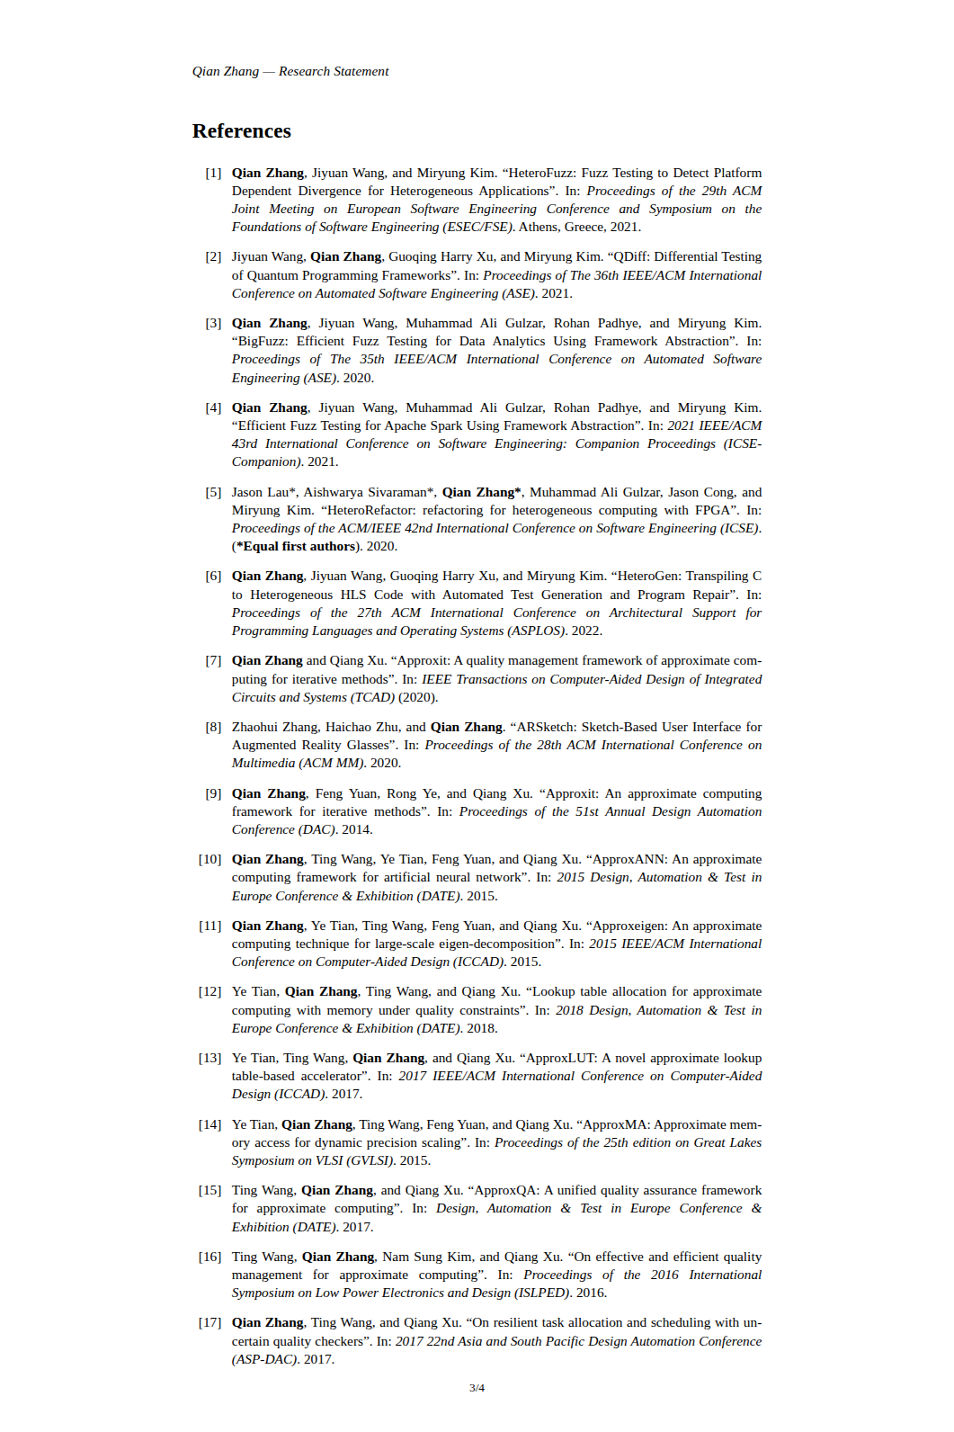Qian Zhang — Research Statement
References
[1] Qian Zhang, Jiyuan Wang, and Miryung Kim. “HeteroFuzz: Fuzz Testing to Detect Platform Dependent Divergence for Heterogeneous Applications”. In: Proceedings of the 29th ACM Joint Meeting on European Software Engineering Conference and Symposium on the Foundations of Software Engineering (ESEC/FSE). Athens, Greece, 2021.
[2] Jiyuan Wang, Qian Zhang, Guoqing Harry Xu, and Miryung Kim. “QDiff: Differential Testing of Quantum Programming Frameworks”. In: Proceedings of The 36th IEEE/ACM International Conference on Automated Software Engineering (ASE). 2021.
[3] Qian Zhang, Jiyuan Wang, Muhammad Ali Gulzar, Rohan Padhye, and Miryung Kim. “BigFuzz: Efficient Fuzz Testing for Data Analytics Using Framework Abstraction”. In: Proceedings of The 35th IEEE/ACM International Conference on Automated Software Engineering (ASE). 2020.
[4] Qian Zhang, Jiyuan Wang, Muhammad Ali Gulzar, Rohan Padhye, and Miryung Kim. “Efficient Fuzz Testing for Apache Spark Using Framework Abstraction”. In: 2021 IEEE/ACM 43rd International Conference on Software Engineering: Companion Proceedings (ICSE-Companion). 2021.
[5] Jason Lau*, Aishwarya Sivaraman*, Qian Zhang*, Muhammad Ali Gulzar, Jason Cong, and Miryung Kim. “HeteroRefactor: refactoring for heterogeneous computing with FPGA”. In: Proceedings of the ACM/IEEE 42nd International Conference on Software Engineering (ICSE). (*Equal first authors). 2020.
[6] Qian Zhang, Jiyuan Wang, Guoqing Harry Xu, and Miryung Kim. “HeteroGen: Transpiling C to Heterogeneous HLS Code with Automated Test Generation and Program Repair”. In: Proceedings of the 27th ACM International Conference on Architectural Support for Programming Languages and Operating Systems (ASPLOS). 2022.
[7] Qian Zhang and Qiang Xu. “Approxit: A quality management framework of approximate computing for iterative methods”. In: IEEE Transactions on Computer-Aided Design of Integrated Circuits and Systems (TCAD) (2020).
[8] Zhaohui Zhang, Haichao Zhu, and Qian Zhang. “ARSketch: Sketch-Based User Interface for Augmented Reality Glasses”. In: Proceedings of the 28th ACM International Conference on Multimedia (ACM MM). 2020.
[9] Qian Zhang, Feng Yuan, Rong Ye, and Qiang Xu. “Approxit: An approximate computing framework for iterative methods”. In: Proceedings of the 51st Annual Design Automation Conference (DAC). 2014.
[10] Qian Zhang, Ting Wang, Ye Tian, Feng Yuan, and Qiang Xu. “ApproxANN: An approximate computing framework for artificial neural network”. In: 2015 Design, Automation & Test in Europe Conference & Exhibition (DATE). 2015.
[11] Qian Zhang, Ye Tian, Ting Wang, Feng Yuan, and Qiang Xu. “Approxeigen: An approximate computing technique for large-scale eigen-decomposition”. In: 2015 IEEE/ACM International Conference on Computer-Aided Design (ICCAD). 2015.
[12] Ye Tian, Qian Zhang, Ting Wang, and Qiang Xu. “Lookup table allocation for approximate computing with memory under quality constraints”. In: 2018 Design, Automation & Test in Europe Conference & Exhibition (DATE). 2018.
[13] Ye Tian, Ting Wang, Qian Zhang, and Qiang Xu. “ApproxLUT: A novel approximate lookup table-based accelerator”. In: 2017 IEEE/ACM International Conference on Computer-Aided Design (ICCAD). 2017.
[14] Ye Tian, Qian Zhang, Ting Wang, Feng Yuan, and Qiang Xu. “ApproxMA: Approximate memory access for dynamic precision scaling”. In: Proceedings of the 25th edition on Great Lakes Symposium on VLSI (GVLSI). 2015.
[15] Ting Wang, Qian Zhang, and Qiang Xu. “ApproxQA: A unified quality assurance framework for approximate computing”. In: Design, Automation & Test in Europe Conference & Exhibition (DATE). 2017.
[16] Ting Wang, Qian Zhang, Nam Sung Kim, and Qiang Xu. “On effective and efficient quality management for approximate computing”. In: Proceedings of the 2016 International Symposium on Low Power Electronics and Design (ISLPED). 2016.
[17] Qian Zhang, Ting Wang, and Qiang Xu. “On resilient task allocation and scheduling with uncertain quality checkers”. In: 2017 22nd Asia and South Pacific Design Automation Conference (ASP-DAC). 2017.
3/4